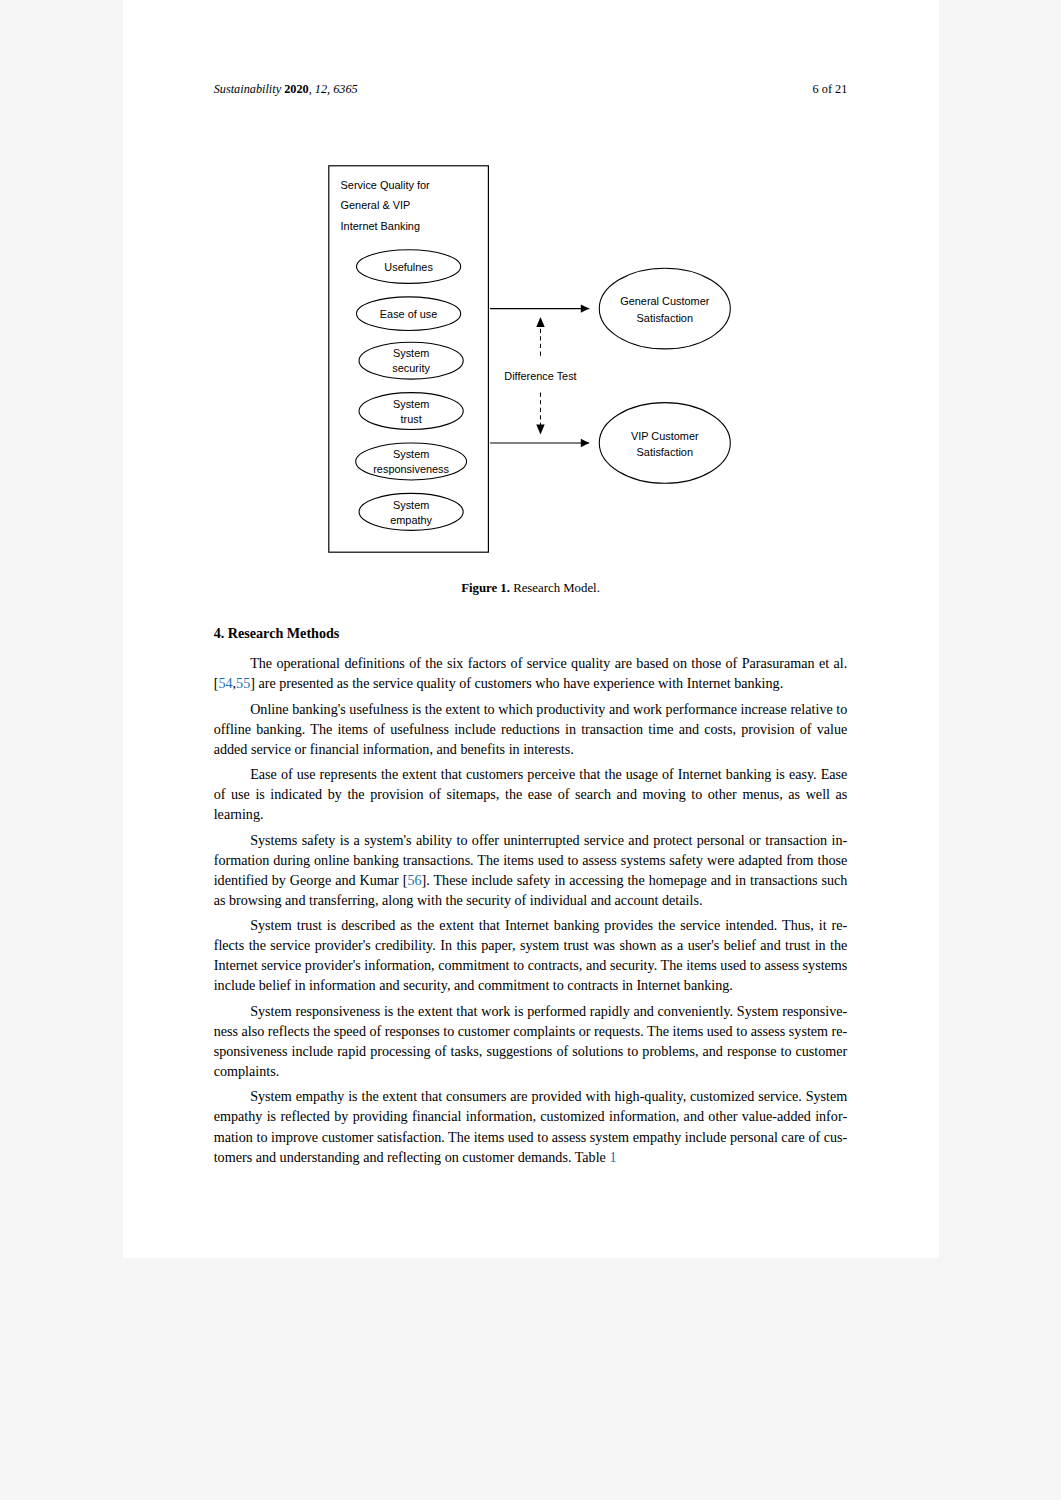Sustainability 2020, 12, 6365
6 of 21
Service Quality for General & VIP Internet Banking Usefulnes Ease of use System security System trust System responsiveness System empathy General Customer Satisfaction VIP Customer Satisfaction Difference Test
Figure 1. Research Model.
4. Research Methods
The operational definitions of the six factors of service quality are based on those of Parasuraman et al. [54,55] are presented as the service quality of customers who have experience with Internet banking.
Online banking's usefulness is the extent to which productivity and work performance increase relative to offline banking. The items of usefulness include reductions in transaction time and costs, provision of value added service or financial information, and benefits in interests.
Ease of use represents the extent that customers perceive that the usage of Internet banking is easy. Ease of use is indicated by the provision of sitemaps, the ease of search and moving to other menus, as well as learning.
Systems safety is a system's ability to offer uninterrupted service and protect personal or transaction information during online banking transactions. The items used to assess systems safety were adapted from those identified by George and Kumar [56]. These include safety in accessing the homepage and in transactions such as browsing and transferring, along with the security of individual and account details.
System trust is described as the extent that Internet banking provides the service intended. Thus, it reflects the service provider's credibility. In this paper, system trust was shown as a user's belief and trust in the Internet service provider's information, commitment to contracts, and security. The items used to assess systems include belief in information and security, and commitment to contracts in Internet banking.
System responsiveness is the extent that work is performed rapidly and conveniently. System responsiveness also reflects the speed of responses to customer complaints or requests. The items used to assess system responsiveness include rapid processing of tasks, suggestions of solutions to problems, and response to customer complaints.
System empathy is the extent that consumers are provided with high-quality, customized service. System empathy is reflected by providing financial information, customized information, and other value-added information to improve customer satisfaction. The items used to assess system empathy include personal care of customers and understanding and reflecting on customer demands. Table 1